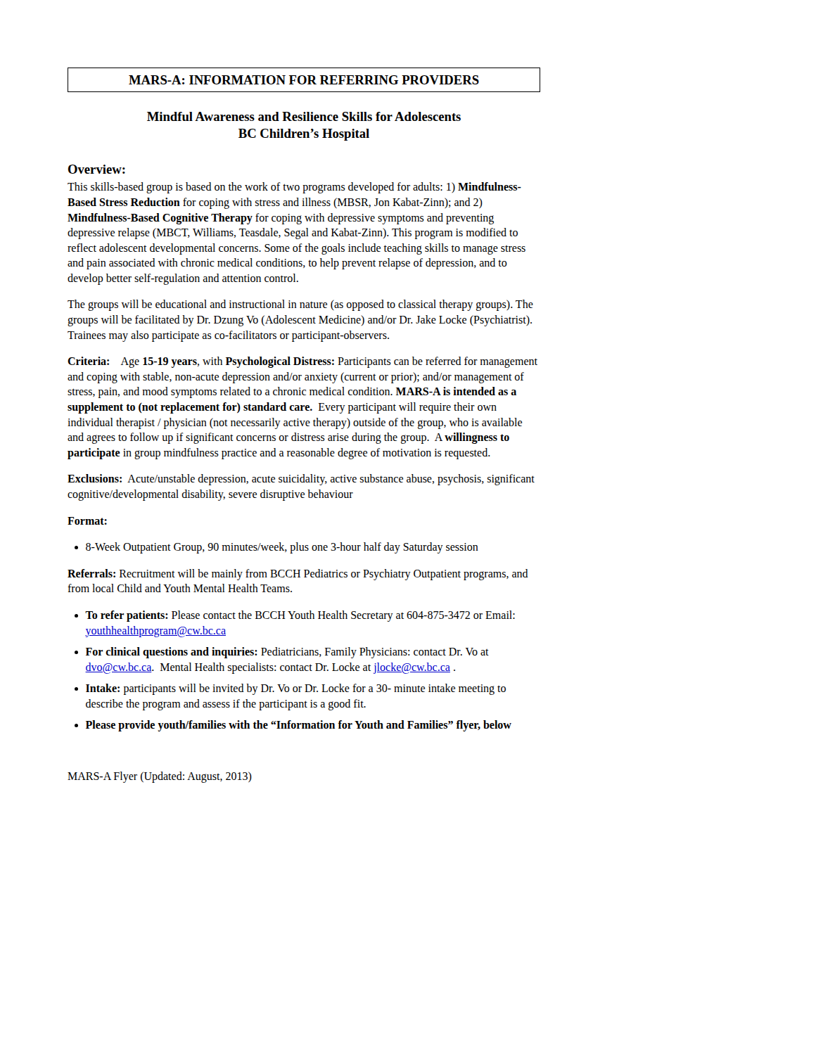MARS-A: INFORMATION FOR REFERRING PROVIDERS
Mindful Awareness and Resilience Skills for Adolescents
BC Children’s Hospital
Overview:
This skills-based group is based on the work of two programs developed for adults: 1) Mindfulness-Based Stress Reduction for coping with stress and illness (MBSR, Jon Kabat-Zinn); and 2) Mindfulness-Based Cognitive Therapy for coping with depressive symptoms and preventing depressive relapse (MBCT, Williams, Teasdale, Segal and Kabat-Zinn). This program is modified to reflect adolescent developmental concerns. Some of the goals include teaching skills to manage stress and pain associated with chronic medical conditions, to help prevent relapse of depression, and to develop better self-regulation and attention control.
The groups will be educational and instructional in nature (as opposed to classical therapy groups). The groups will be facilitated by Dr. Dzung Vo (Adolescent Medicine) and/or Dr. Jake Locke (Psychiatrist). Trainees may also participate as co-facilitators or participant-observers.
Criteria: Age 15-19 years, with Psychological Distress: Participants can be referred for management and coping with stable, non-acute depression and/or anxiety (current or prior); and/or management of stress, pain, and mood symptoms related to a chronic medical condition. MARS-A is intended as a supplement to (not replacement for) standard care. Every participant will require their own individual therapist / physician (not necessarily active therapy) outside of the group, who is available and agrees to follow up if significant concerns or distress arise during the group. A willingness to participate in group mindfulness practice and a reasonable degree of motivation is requested.
Exclusions: Acute/unstable depression, acute suicidality, active substance abuse, psychosis, significant cognitive/developmental disability, severe disruptive behaviour
Format:
8-Week Outpatient Group, 90 minutes/week, plus one 3-hour half day Saturday session
Referrals: Recruitment will be mainly from BCCH Pediatrics or Psychiatry Outpatient programs, and from local Child and Youth Mental Health Teams.
To refer patients: Please contact the BCCH Youth Health Secretary at 604-875-3472 or Email: youthhealthprogram@cw.bc.ca
For clinical questions and inquiries: Pediatricians, Family Physicians: contact Dr. Vo at dvo@cw.bc.ca. Mental Health specialists: contact Dr. Locke at jlocke@cw.bc.ca .
Intake: participants will be invited by Dr. Vo or Dr. Locke for a 30- minute intake meeting to describe the program and assess if the participant is a good fit.
Please provide youth/families with the “Information for Youth and Families” flyer, below
MARS-A Flyer (Updated: August, 2013)